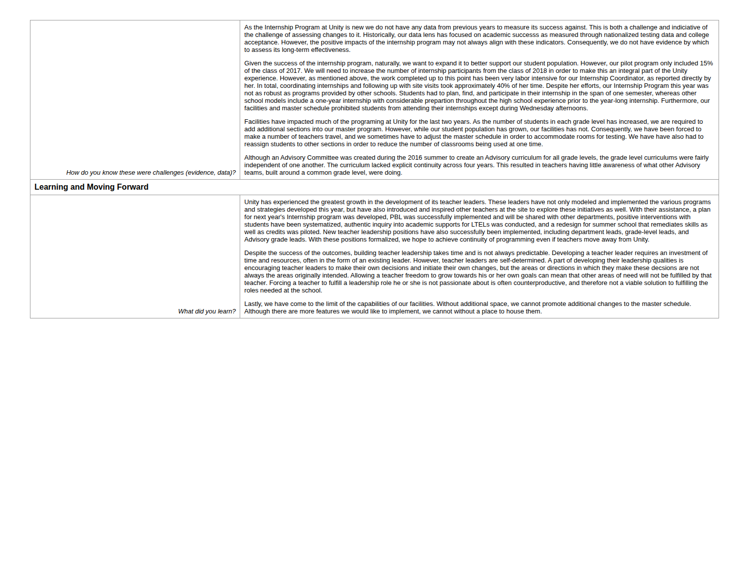| How do you know these were challenges (evidence, data)? | As the Internship Program at Unity is new we do not have any data from previous years to measure its success against. This is both a challenge and indiciative of the challenge of assessing changes to it. Historically, our data lens has focused on academic successs as measured through nationalized testing data and college acceptance. However, the positive impacts of the internship program may not always align with these indicators. Consequently, we do not have evidence by which to assess its long-term effectiveness. Given the success of the internship program, naturally, we want to expand it to better support our student population. However, our pilot program only included 15% of the class of 2017. We will need to increase the number of internship participants from the class of 2018 in order to make this an integral part of the Unity experience. However, as mentioned above, the work completed up to this point has been very labor intensive for our Internship Coordinator, as reported directly by her. In total, coordinating internships and following up with site visits took approximately 40% of her time. Despite her efforts, our Internship Program this year was not as robust as programs provided by other schools. Students had to plan, find, and participate in their internship in the span of one semester, whereas other school models include a one-year internship with considerable prepartion throughout the high school experience prior to the year-long internship. Furthermore, our facilities and master schedule prohibited students from attending their internships except during Wednesday afternoons. Facilities have impacted much of the programing at Unity for the last two years. As the number of students in each grade level has increased, we are required to add additional sections into our master program. However, while our student population has grown, our facilities has not. Consequently, we have been forced to make a number of teachers travel, and we sometimes have to adjust the master schedule in order to accommodate rooms for testing. We have have also had to reassign students to other sections in order to reduce the number of classrooms being used at one time. Although an Advisory Committee was created during the 2016 summer to create an Advisory curriculum for all grade levels, the grade level curriculums were fairly independent of one another. The curriculum lacked explicit continuity across four years. This resulted in teachers having little awareness of what other Advisory teams, built around a common grade level, were doing. |
| Learning and Moving Forward |
| What did you learn? | Unity has experienced the greatest growth in the development of its teacher leaders. These leaders have not only modeled and implemented the various programs and strategies developed this year, but have also introduced and inspired other teachers at the site to explore these initiatives as well. With their assistance, a plan for next year's Internship program was developed, PBL was successfully implemented and will be shared with other departments, positive interventions with students have been systematized, authentic inquiry into academic supports for LTELs was conducted, and a redesign for summer school that remediates skills as well as credits was piloted. New teacher leadership positions have also successfully been implemented, including department leads, grade-level leads, and Advisory grade leads. With these positions formalized, we hope to achieve continuity of programming even if teachers move away from Unity. Despite the success of the outcomes, building teacher leadership takes time and is not always predictable. Developing a teacher leader requires an investment of time and resources, often in the form of an existing leader. However, teacher leaders are self-determined. A part of developing their leadership qualities is encouraging teacher leaders to make their own decisions and initiate their own changes, but the areas or directions in which they make these decsions are not always the areas originally intended. Allowing a teacher freedom to grow towards his or her own goals can mean that other areas of need will not be fulfilled by that teacher. Forcing a teacher to fulfill a leadership role he or she is not passionate about is often counterproductive, and therefore not a viable solution to fulfilling the roles needed at the school. Lastly, we have come to the limit of the capabilities of our facilities. Without additional space, we cannot promote additional changes to the master schedule. Although there are more features we would like to implement, we cannot without a place to house them. |